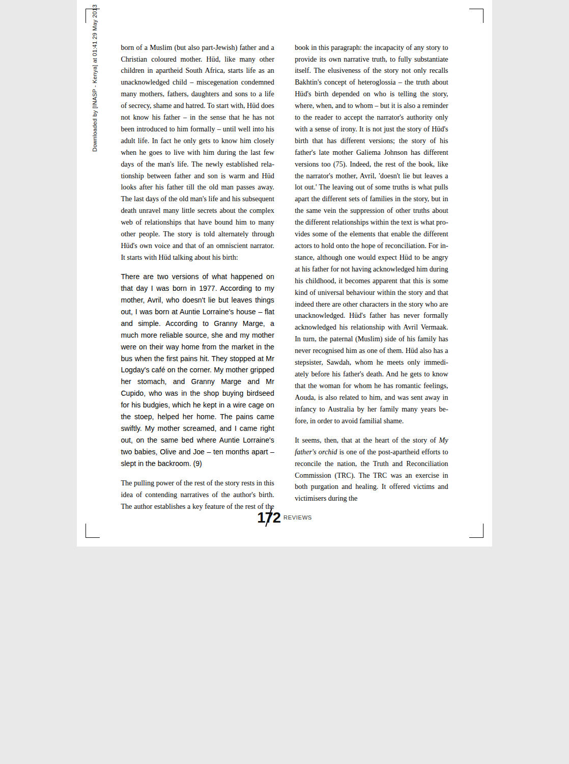Downloaded by [INASP - Kenya] at 01:41 29 May 2013
born of a Muslim (but also part-Jewish) father and a Christian coloured mother. Hüd, like many other children in apartheid South Africa, starts life as an unacknowledged child – miscegenation condemned many mothers, fathers, daughters and sons to a life of secrecy, shame and hatred. To start with, Hüd does not know his father – in the sense that he has not been introduced to him formally – until well into his adult life. In fact he only gets to know him closely when he goes to live with him during the last few days of the man's life. The newly established relationship between father and son is warm and Hüd looks after his father till the old man passes away. The last days of the old man's life and his subsequent death unravel many little secrets about the complex web of relationships that have bound him to many other people. The story is told alternately through Hüd's own voice and that of an omniscient narrator. It starts with Hüd talking about his birth:
There are two versions of what happened on that day I was born in 1977. According to my mother, Avril, who doesn't lie but leaves things out, I was born at Auntie Lorraine's house – flat and simple. According to Granny Marge, a much more reliable source, she and my mother were on their way home from the market in the bus when the first pains hit. They stopped at Mr Logday's café on the corner. My mother gripped her stomach, and Granny Marge and Mr Cupido, who was in the shop buying birdseed for his budgies, which he kept in a wire cage on the stoep, helped her home. The pains came swiftly. My mother screamed, and I came right out, on the same bed where Auntie Lorraine's two babies, Olive and Joe – ten months apart – slept in the backroom. (9)
The pulling power of the rest of the story rests in this idea of contending narratives of the author's birth. The author establishes a key feature of the rest of the book in this paragraph: the incapacity of any story to provide its own narrative truth, to fully substantiate itself. The elusiveness of the story not only recalls Bakhtin's concept of heteroglossia – the truth about Hüd's birth depended on who is telling the story, where, when, and to whom – but it is also a reminder to the reader to accept the narrator's authority only with a sense of irony. It is not just the story of Hüd's birth that has different versions; the story of his father's late mother Galiema Johnson has different versions too (75). Indeed, the rest of the book, like the narrator's mother, Avril, 'doesn't lie but leaves a lot out.' The leaving out of some truths is what pulls apart the different sets of families in the story, but in the same vein the suppression of other truths about the different relationships within the text is what provides some of the elements that enable the different actors to hold onto the hope of reconciliation. For instance, although one would expect Hüd to be angry at his father for not having acknowledged him during his childhood, it becomes apparent that this is some kind of universal behaviour within the story and that indeed there are other characters in the story who are unacknowledged. Hüd's father has never formally acknowledged his relationship with Avril Vermaak. In turn, the paternal (Muslim) side of his family has never recognised him as one of them. Hüd also has a stepsister, Sawdah, whom he meets only immediately before his father's death. And he gets to know that the woman for whom he has romantic feelings, Aouda, is also related to him, and was sent away in infancy to Australia by her family many years before, in order to avoid familial shame.
It seems, then, that at the heart of the story of My father's orchid is one of the post-apartheid efforts to reconcile the nation, the Truth and Reconciliation Commission (TRC). The TRC was an exercise in both purgation and healing. It offered victims and victimisers during the
172 REVIEWS